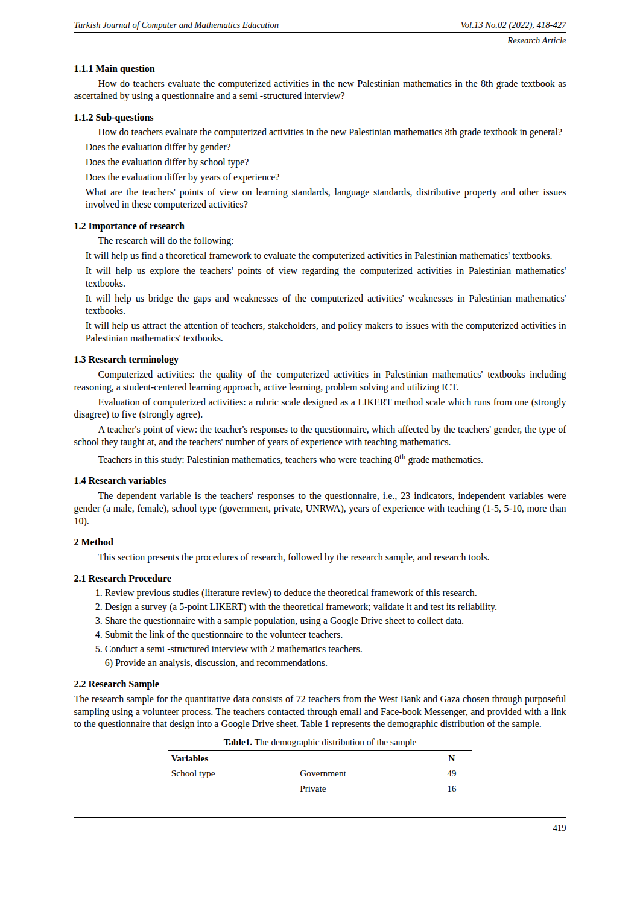Turkish Journal of Computer and Mathematics Education Vol.13 No.02 (2022), 418-427
Research Article
1.1.1 Main question
How do teachers evaluate the computerized activities in the new Palestinian mathematics in the 8th grade textbook as ascertained by using a questionnaire and a semi -structured interview?
1.1.2 Sub-questions
How do teachers evaluate the computerized activities in the new Palestinian mathematics 8th grade textbook in general?
Does the evaluation differ by gender?
Does the evaluation differ by school type?
Does the evaluation differ by years of experience?
What are the teachers' points of view on learning standards, language standards, distributive property and other issues involved in these computerized activities?
1.2 Importance of research
The research will do the following:
It will help us find a theoretical framework to evaluate the computerized activities in Palestinian mathematics' textbooks.
It will help us explore the teachers' points of view regarding the computerized activities in Palestinian mathematics' textbooks.
It will help us bridge the gaps and weaknesses of the computerized activities' weaknesses in Palestinian mathematics' textbooks.
It will help us attract the attention of teachers, stakeholders, and policy makers to issues with the computerized activities in Palestinian mathematics' textbooks.
1.3 Research terminology
Computerized activities: the quality of the computerized activities in Palestinian mathematics' textbooks including reasoning, a student-centered learning approach, active learning, problem solving and utilizing ICT.
Evaluation of computerized activities: a rubric scale designed as a LIKERT method scale which runs from one (strongly disagree) to five (strongly agree).
A teacher's point of view: the teacher's responses to the questionnaire, which affected by the teachers' gender, the type of school they taught at, and the teachers' number of years of experience with teaching mathematics.
Teachers in this study: Palestinian mathematics, teachers who were teaching 8th grade mathematics.
1.4 Research variables
The dependent variable is the teachers' responses to the questionnaire, i.e., 23 indicators, independent variables were gender (a male, female), school type (government, private, UNRWA), years of experience with teaching (1-5, 5-10, more than 10).
2 Method
This section presents the procedures of research, followed by the research sample, and research tools.
2.1 Research Procedure
Review previous studies (literature review) to deduce the theoretical framework of this research.
Design a survey (a 5-point LIKERT) with the theoretical framework; validate it and test its reliability.
Share the questionnaire with a sample population, using a Google Drive sheet to collect data.
Submit the link of the questionnaire to the volunteer teachers.
Conduct a semi -structured interview with 2 mathematics teachers.
6) Provide an analysis, discussion, and recommendations.
2.2 Research Sample
The research sample for the quantitative data consists of 72 teachers from the West Bank and Gaza chosen through purposeful sampling using a volunteer process. The teachers contacted through email and Face-book Messenger, and provided with a link to the questionnaire that design into a Google Drive sheet. Table 1 represents the demographic distribution of the sample.
Table1. The demographic distribution of the sample
| Variables | | N |
| --- | --- | --- |
| School type | Government | 49 |
| | Private | 16 |
419